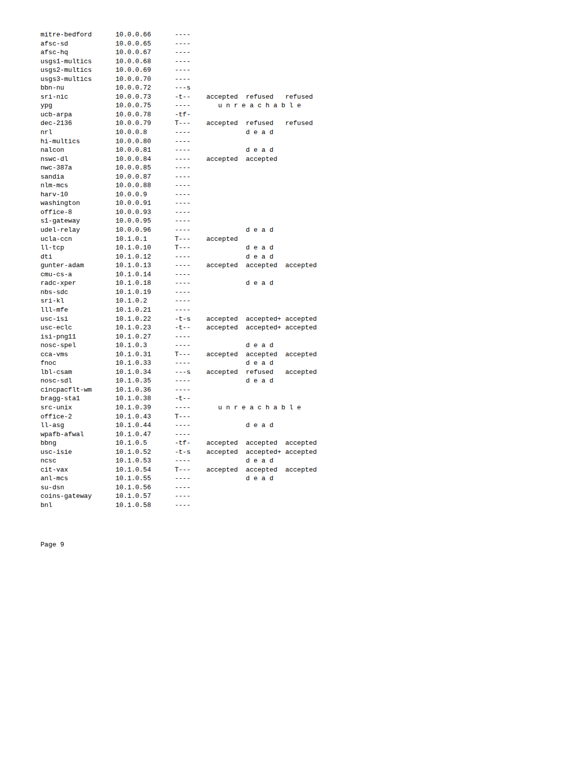mitre-bedford      10.0.0.66      ----
afsc-sd            10.0.0.65      ----
afsc-hq            10.0.0.67      ----
usgs1-multics      10.0.0.68      ----
usgs2-multics      10.0.0.69      ----
usgs3-multics      10.0.0.70      ----
bbn-nu             10.0.0.72      ---s
sri-nic            10.0.0.73      -t--    accepted  refused   refused
ypg                10.0.0.75      ----       u n r e a c h a b l e
ucb-arpa           10.0.0.78      -tf-
dec-2136           10.0.0.79      T---    accepted  refused   refused
nrl                10.0.0.8       ----              d e a d
hi-multics         10.0.0.80      ----
nalcon             10.0.0.81      ----              d e a d
nswc-dl            10.0.0.84      ----    accepted  accepted
nwc-387a           10.0.0.85      ----
sandia             10.0.0.87      ----
nlm-mcs            10.0.0.88      ----
harv-10            10.0.0.9       ----
washington         10.0.0.91      ----
office-8           10.0.0.93      ----
s1-gateway         10.0.0.95      ----
udel-relay         10.0.0.96      ----              d e a d
ucla-ccn           10.1.0.1       T---    accepted
ll-tcp             10.1.0.10      T---              d e a d
dti                10.1.0.12      ----              d e a d
gunter-adam        10.1.0.13      ----    accepted  accepted  accepted
cmu-cs-a           10.1.0.14      ----
radc-xper          10.1.0.18      ----              d e a d
nbs-sdc            10.1.0.19      ----
sri-kl             10.1.0.2       ----
lll-mfe            10.1.0.21      ----
usc-isi            10.1.0.22      -t-s    accepted  accepted+ accepted
usc-eclc           10.1.0.23      -t--    accepted  accepted+ accepted
isi-png11          10.1.0.27      ----
nosc-spel          10.1.0.3       ----              d e a d
cca-vms            10.1.0.31      T---    accepted  accepted  accepted
fnoc               10.1.0.33      ----              d e a d
lbl-csam           10.1.0.34      ---s    accepted  refused   accepted
nosc-sdl           10.1.0.35      ----              d e a d
cincpacflt-wm      10.1.0.36      ----
bragg-sta1         10.1.0.38      -t--
src-unix           10.1.0.39      ----       u n r e a c h a b l e
office-2           10.1.0.43      T---
ll-asg             10.1.0.44      ----              d e a d
wpafb-afwal        10.1.0.47      ----
bbng               10.1.0.5       -tf-    accepted  accepted  accepted
usc-isie           10.1.0.52      -t-s    accepted  accepted+ accepted
ncsc               10.1.0.53      ----              d e a d
cit-vax            10.1.0.54      T---    accepted  accepted  accepted
anl-mcs            10.1.0.55      ----              d e a d
su-dsn             10.1.0.56      ----
coins-gateway      10.1.0.57      ----
bnl                10.1.0.58      ----
Page 9